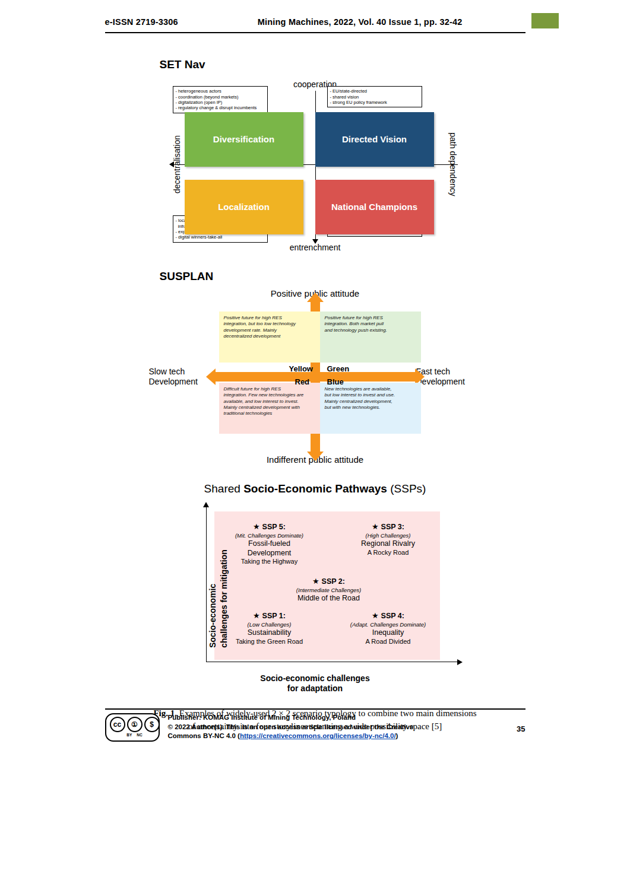e-ISSN 2719-3306 Mining Machines, 2022, Vol. 40 Issue 1, pp. 32-42
SET Nav
cooperation
entrenchment
decentralisation
path dependency
- heterogeneous actors
- coordination (beyond markets)
- digitalization (open IP)
- regulatory change & disrupt incumbents
- EU/state-directed
- shared vision
- strong EU policy framework
- local resources resistance to big
infrastructure developments
- experimentation & diversity (many niches)
- digital winners-take-all
- utilities & incumbents
- regulatory capture
- low transition costs
Diversification
Directed Vision
Localization
National Champions
SUSPLAN
Positive public attitude
Indifferent public attitude
Slow tech
Development
Fast tech
Development
Positive future for high RES
integration, but too low technology
development rate. Mainly
decentralized development
Positive future for high RES
integration. Both market pull
and technology push existing.
Difficult future for high RES
integration. Few new technologies are
available, and low interest to invest.
Mainly centralized development with
traditional technologies
New technologies are available,
but low interest to invest and use.
Mainly centralized development,
but with new technologies.
Yellow
Green
Red
Blue
Shared Socio-Economic Pathways (SSPs)
Socio-economic
challenges for mitigation
Socio-economic challenges
for adaptation
★ SSP 5:
(Mit. Challenges Dominate)
Fossil-fueled
Development
Taking the Highway
★ SSP 3:
(High Challenges)
Regional Rivalry
A Rocky Road
★ SSP 2:
(Intermediate Challenges)
Middle of the Road
★ SSP 1:
(Low Challenges)
Sustainability
Taking the Green Road
★ SSP 4:
(Adapt. Challenges Dominate)
Inequality
A Road Divided
Fig. 1. Examples of widely-used 2 × 2 scenario typology to combine two main dimensions
of uncertainty into four storylines spanning a wide possibility space [5]
cc ① $
BY NC
Publisher: KOMAG Institute of Mining Technology, Poland
© 2022 Author(s). This is an open access article licensed under the Creative
Commons BY-NC 4.0 (https://creativecommons.org/licenses/by-nc/4.0/)
35